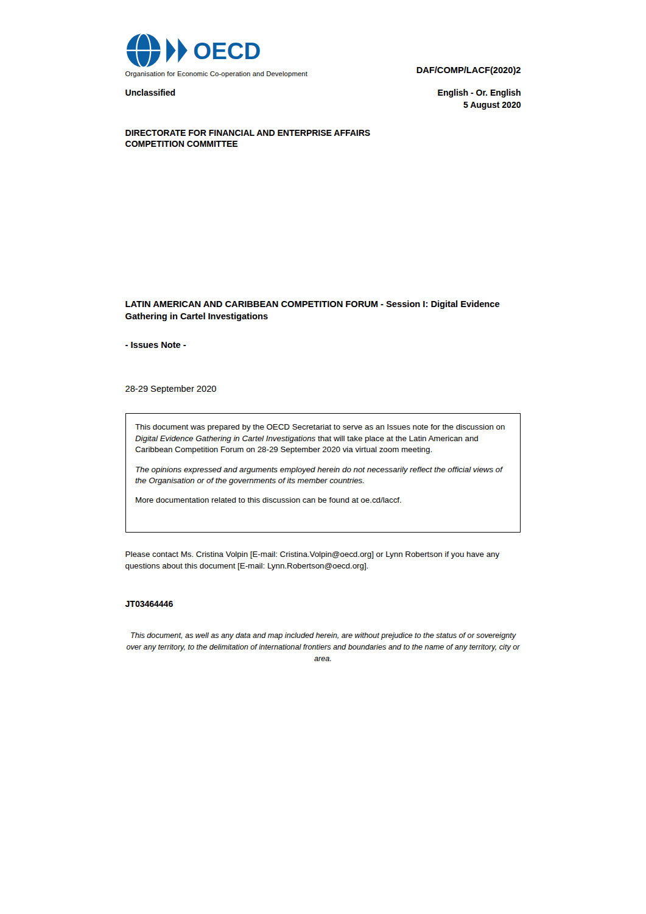OECD
Organisation for Economic Co-operation and Development
DAF/COMP/LACF(2020)2
Unclassified
English - Or. English
5 August 2020
DIRECTORATE FOR FINANCIAL AND ENTERPRISE AFFAIRS
COMPETITION COMMITTEE
LATIN AMERICAN AND CARIBBEAN COMPETITION FORUM - Session I: Digital Evidence Gathering in Cartel Investigations
- Issues Note -
28-29 September 2020
This document was prepared by the OECD Secretariat to serve as an Issues note for the discussion on Digital Evidence Gathering in Cartel Investigations that will take place at the Latin American and Caribbean Competition Forum on 28-29 September 2020 via virtual zoom meeting.
The opinions expressed and arguments employed herein do not necessarily reflect the official views of the Organisation or of the governments of its member countries.
More documentation related to this discussion can be found at oe.cd/laccf.
Please contact Ms. Cristina Volpin [E-mail: Cristina.Volpin@oecd.org] or Lynn Robertson if you have any questions about this document [E-mail: Lynn.Robertson@oecd.org].
JT03464446
This document, as well as any data and map included herein, are without prejudice to the status of or sovereignty over any territory, to the delimitation of international frontiers and boundaries and to the name of any territory, city or area.